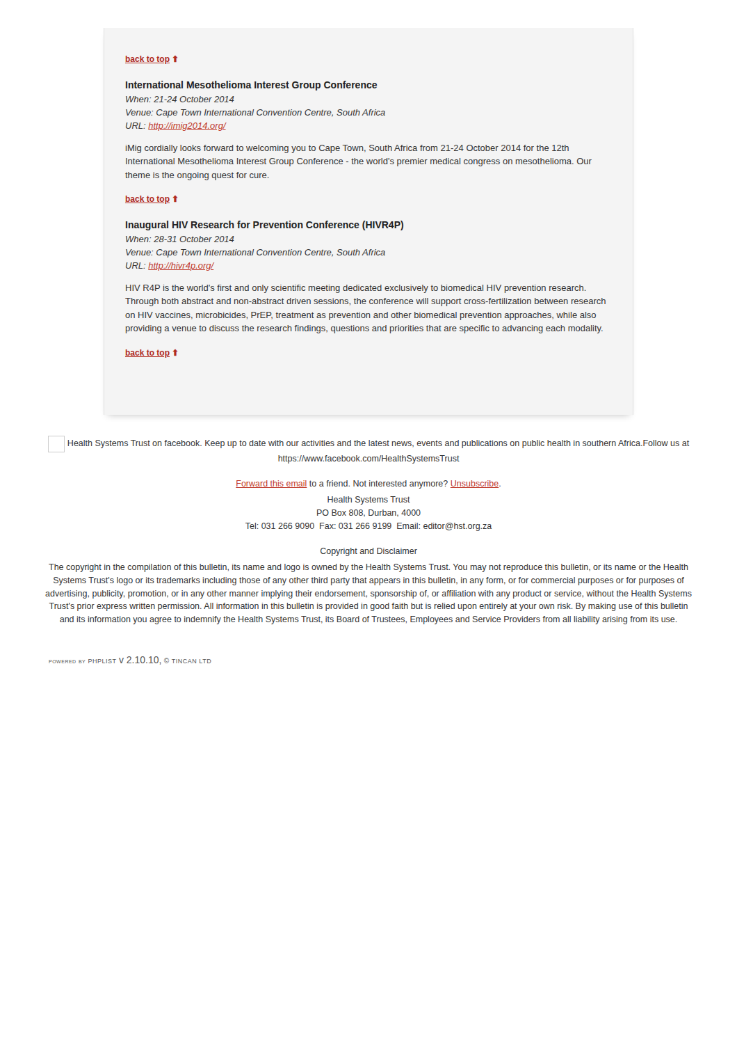back to top⬆
International Mesothelioma Interest Group Conference
When: 21-24 October 2014
Venue: Cape Town International Convention Centre, South Africa
URL: http://imig2014.org/
iMig cordially looks forward to welcoming you to Cape Town, South Africa from 21-24 October 2014 for the 12th International Mesothelioma Interest Group Conference - the world's premier medical congress on mesothelioma. Our theme is the ongoing quest for cure.
back to top⬆
Inaugural HIV Research for Prevention Conference (HIVR4P)
When: 28-31 October 2014
Venue: Cape Town International Convention Centre, South Africa
URL: http://hivr4p.org/
HIV R4P is the world's first and only scientific meeting dedicated exclusively to biomedical HIV prevention research. Through both abstract and non-abstract driven sessions, the conference will support cross-fertilization between research on HIV vaccines, microbicides, PrEP, treatment as prevention and other biomedical prevention approaches, while also providing a venue to discuss the research findings, questions and priorities that are specific to advancing each modality.
back to top⬆
Health Systems Trust on facebook. Keep up to date with our activities and the latest news, events and publications on public health in southern Africa.Follow us at https://www.facebook.com/HealthSystemsTrust
Forward this email to a friend. Not interested anymore? Unsubscribe.
Health Systems Trust
PO Box 808, Durban, 4000
Tel: 031 266 9090 Fax: 031 266 9199 Email: editor@hst.org.za
Copyright and Disclaimer
The copyright in the compilation of this bulletin, its name and logo is owned by the Health Systems Trust. You may not reproduce this bulletin, or its name or the Health Systems Trust's logo or its trademarks including those of any other third party that appears in this bulletin, in any form, or for commercial purposes or for purposes of advertising, publicity, promotion, or in any other manner implying their endorsement, sponsorship of, or affiliation with any product or service, without the Health Systems Trust's prior express written permission. All information in this bulletin is provided in good faith but is relied upon entirely at your own risk. By making use of this bulletin and its information you agree to indemnify the Health Systems Trust, its Board of Trustees, Employees and Service Providers from all liability arising from its use.
POWERED BY PHPLIST v 2.10.10, © TINCAN LTD